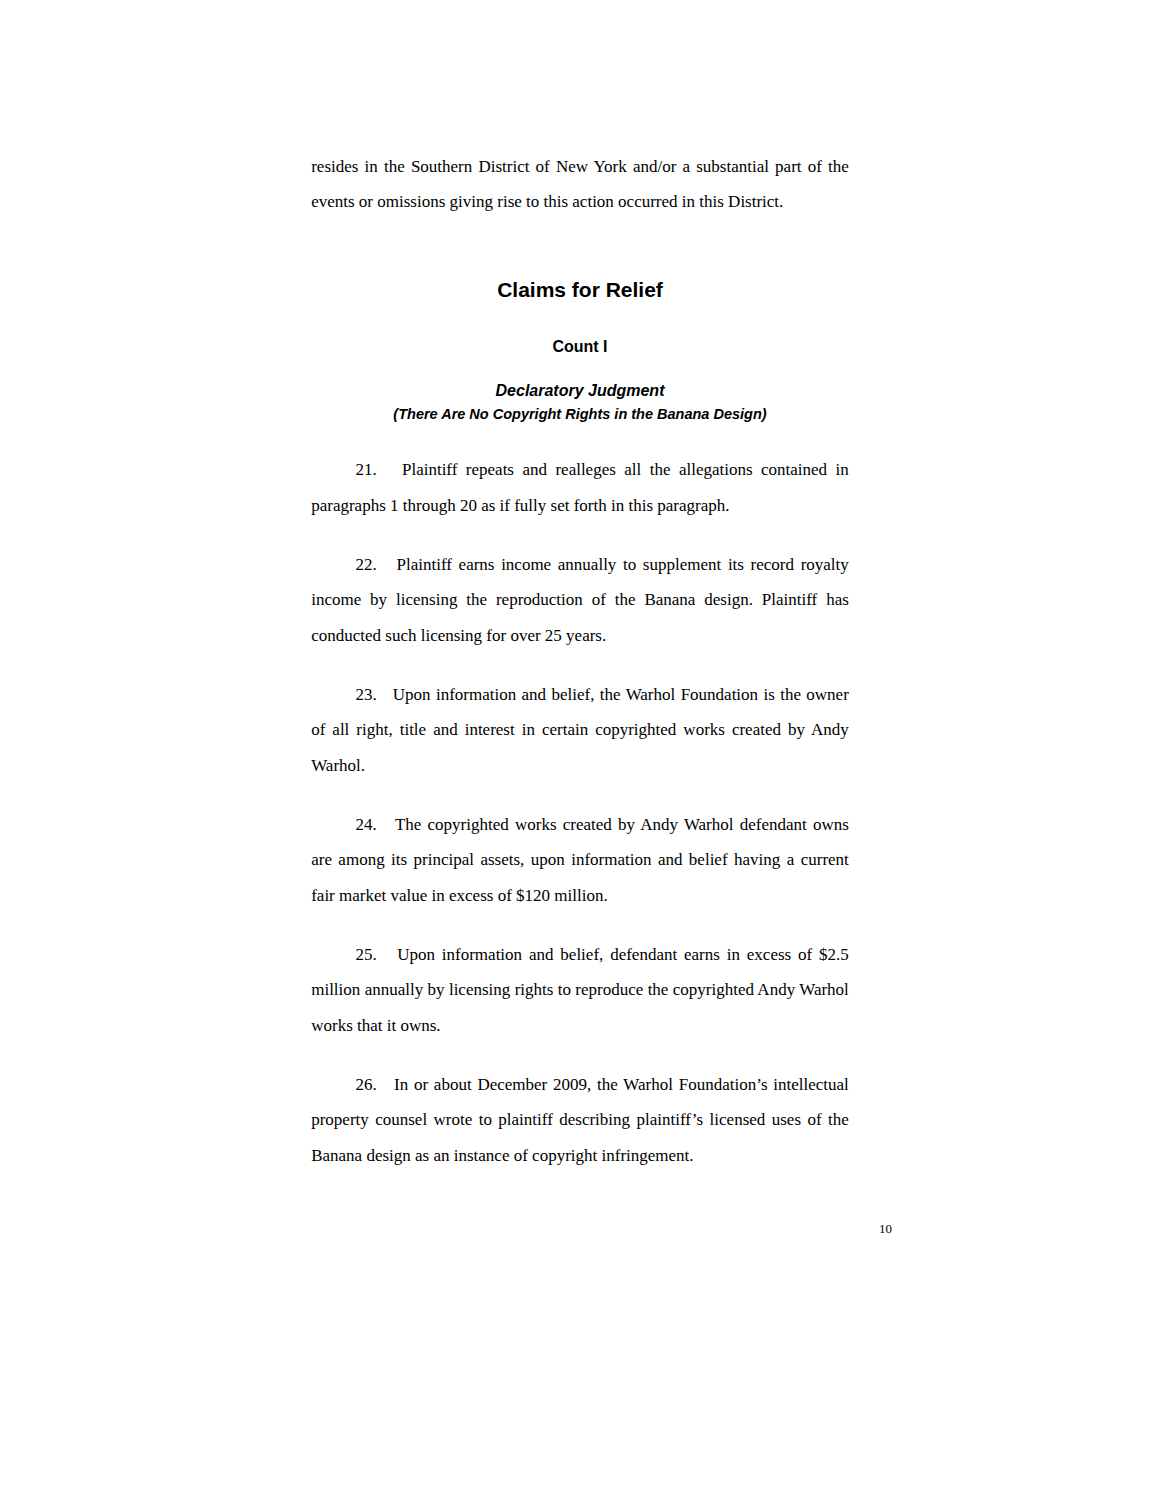resides in the Southern District of New York and/or a substantial part of the events or omissions giving rise to this action occurred in this District.
Claims for Relief
Count I
Declaratory Judgment
(There Are No Copyright Rights in the Banana Design)
21. Plaintiff repeats and realleges all the allegations contained in paragraphs 1 through 20 as if fully set forth in this paragraph.
22. Plaintiff earns income annually to supplement its record royalty income by licensing the reproduction of the Banana design. Plaintiff has conducted such licensing for over 25 years.
23. Upon information and belief, the Warhol Foundation is the owner of all right, title and interest in certain copyrighted works created by Andy Warhol.
24. The copyrighted works created by Andy Warhol defendant owns are among its principal assets, upon information and belief having a current fair market value in excess of $120 million.
25. Upon information and belief, defendant earns in excess of $2.5 million annually by licensing rights to reproduce the copyrighted Andy Warhol works that it owns.
26. In or about December 2009, the Warhol Foundation’s intellectual property counsel wrote to plaintiff describing plaintiff’s licensed uses of the Banana design as an instance of copyright infringement.
10